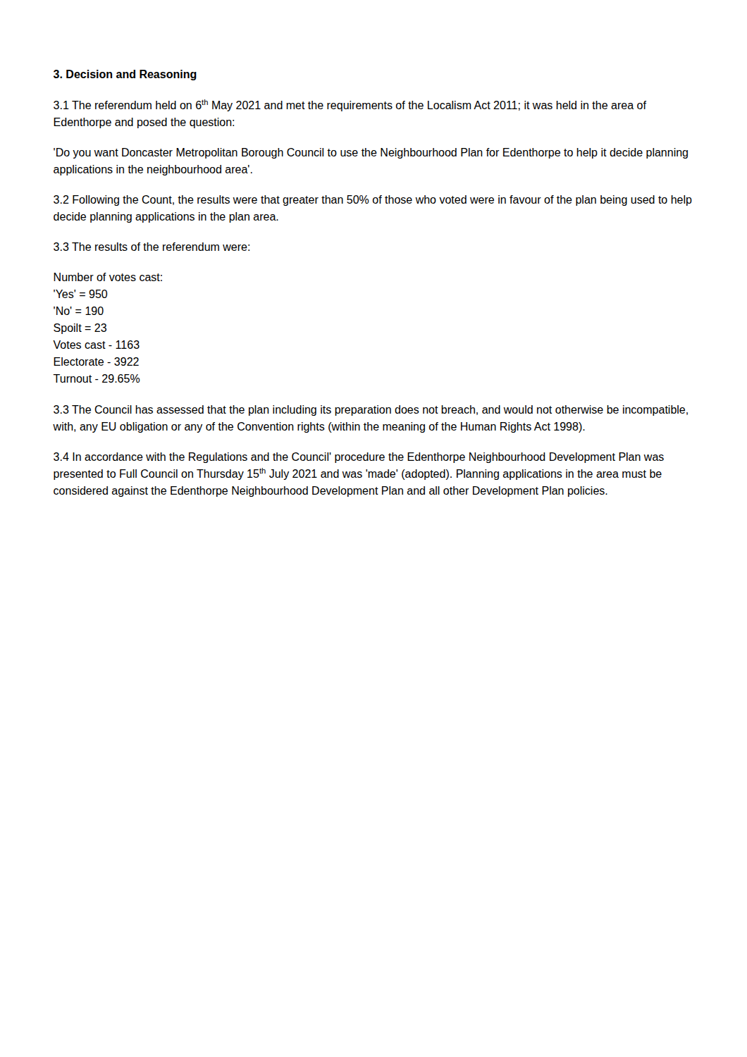3. Decision and Reasoning
3.1 The referendum held on 6th May 2021 and met the requirements of the Localism Act 2011; it was held in the area of Edenthorpe and posed the question:
'Do you want Doncaster Metropolitan Borough Council to use the Neighbourhood Plan for Edenthorpe to help it decide planning applications in the neighbourhood area'.
3.2 Following the Count, the results were that greater than 50% of those who voted were in favour of the plan being used to help decide planning applications in the plan area.
3.3 The results of the referendum were:
Number of votes cast: 'Yes' = 950 'No' = 190 Spoilt = 23 Votes cast - 1163 Electorate - 3922 Turnout - 29.65%
3.3 The Council has assessed that the plan including its preparation does not breach, and would not otherwise be incompatible, with, any EU obligation or any of the Convention rights (within the meaning of the Human Rights Act 1998).
3.4 In accordance with the Regulations and the Council' procedure the Edenthorpe Neighbourhood Development Plan was presented to Full Council on Thursday 15th July 2021 and was 'made' (adopted). Planning applications in the area must be considered against the Edenthorpe Neighbourhood Development Plan and all other Development Plan policies.